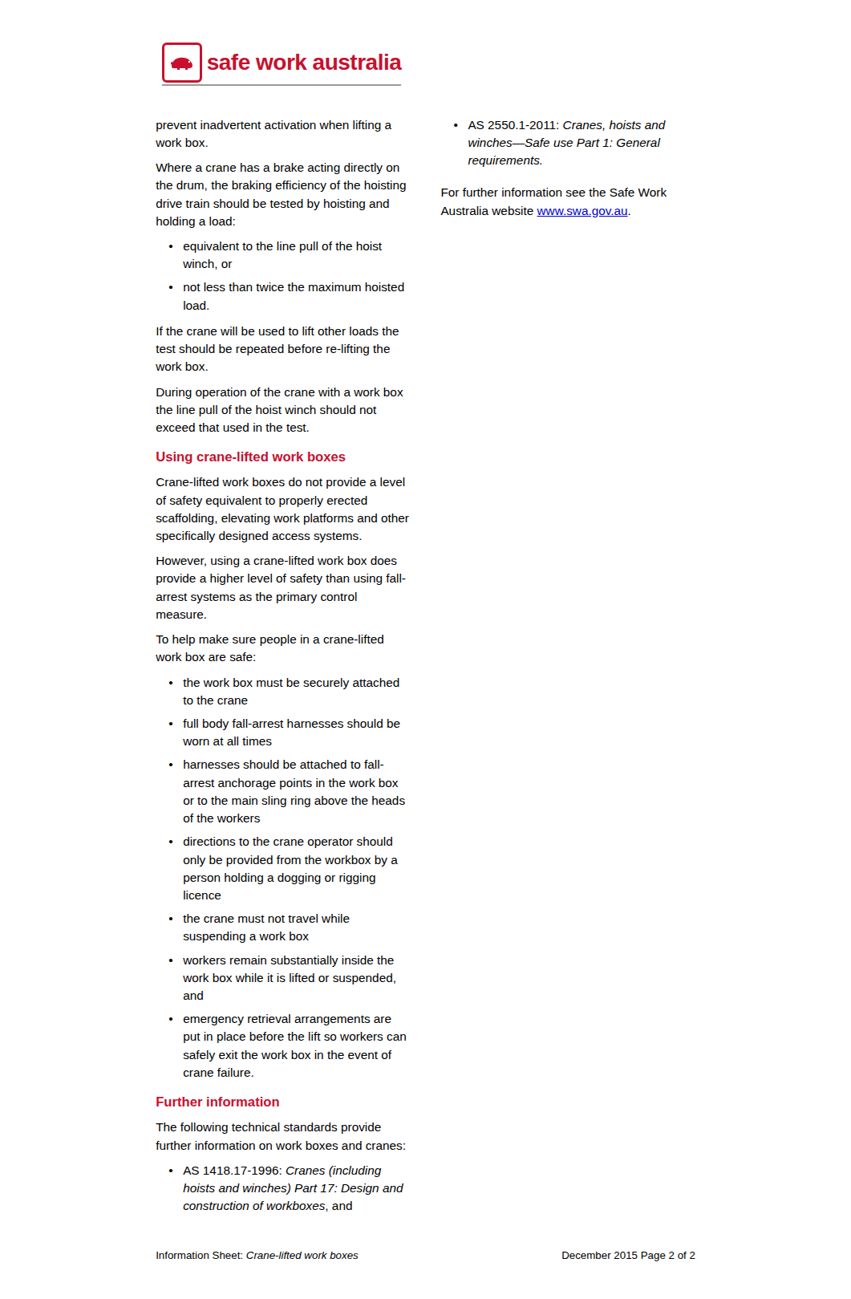safe work australia
prevent inadvertent activation when lifting a work box.
Where a crane has a brake acting directly on the drum, the braking efficiency of the hoisting drive train should be tested by hoisting and holding a load:
equivalent to the line pull of the hoist winch, or
not less than twice the maximum hoisted load.
If the crane will be used to lift other loads the test should be repeated before re-lifting the work box.
During operation of the crane with a work box the line pull of the hoist winch should not exceed that used in the test.
Using crane-lifted work boxes
Crane-lifted work boxes do not provide a level of safety equivalent to properly erected scaffolding, elevating work platforms and other specifically designed access systems.
However, using a crane-lifted work box does provide a higher level of safety than using fall-arrest systems as the primary control measure.
To help make sure people in a crane-lifted work box are safe:
the work box must be securely attached to the crane
full body fall-arrest harnesses should be worn at all times
harnesses should be attached to fall-arrest anchorage points in the work box or to the main sling ring above the heads of the workers
directions to the crane operator should only be provided from the workbox by a person holding a dogging or rigging licence
the crane must not travel while suspending a work box
workers remain substantially inside the work box while it is lifted or suspended, and
emergency retrieval arrangements are put in place before the lift so workers can safely exit the work box in the event of crane failure.
Further information
The following technical standards provide further information on work boxes and cranes:
AS 1418.17-1996: Cranes (including hoists and winches) Part 17: Design and construction of workboxes, and
AS 2550.1-2011: Cranes, hoists and winches—Safe use Part 1: General requirements.
For further information see the Safe Work Australia website www.swa.gov.au.
Information Sheet: Crane-lifted work boxes
December 2015 Page 2 of 2